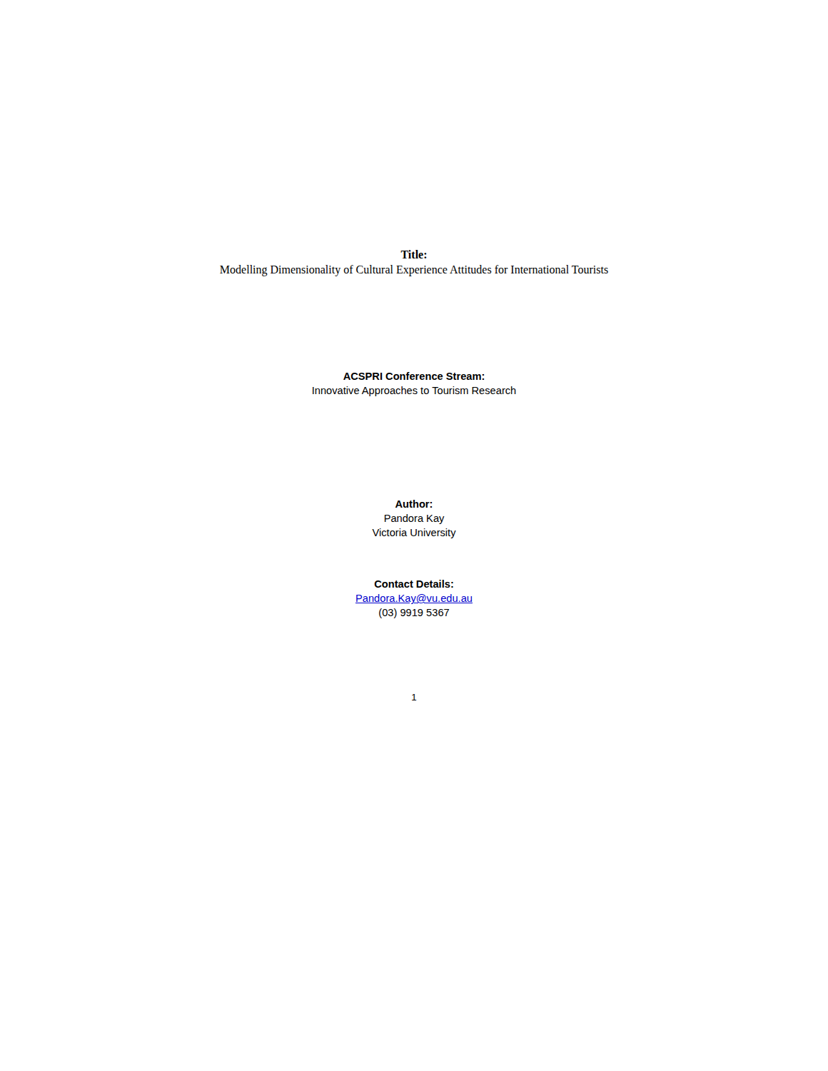Title:
Modelling Dimensionality of Cultural Experience Attitudes for International Tourists
ACSPRI Conference Stream:
Innovative Approaches to Tourism Research
Author:
Pandora Kay
Victoria University
Contact Details:
Pandora.Kay@vu.edu.au
(03) 9919 5367
1